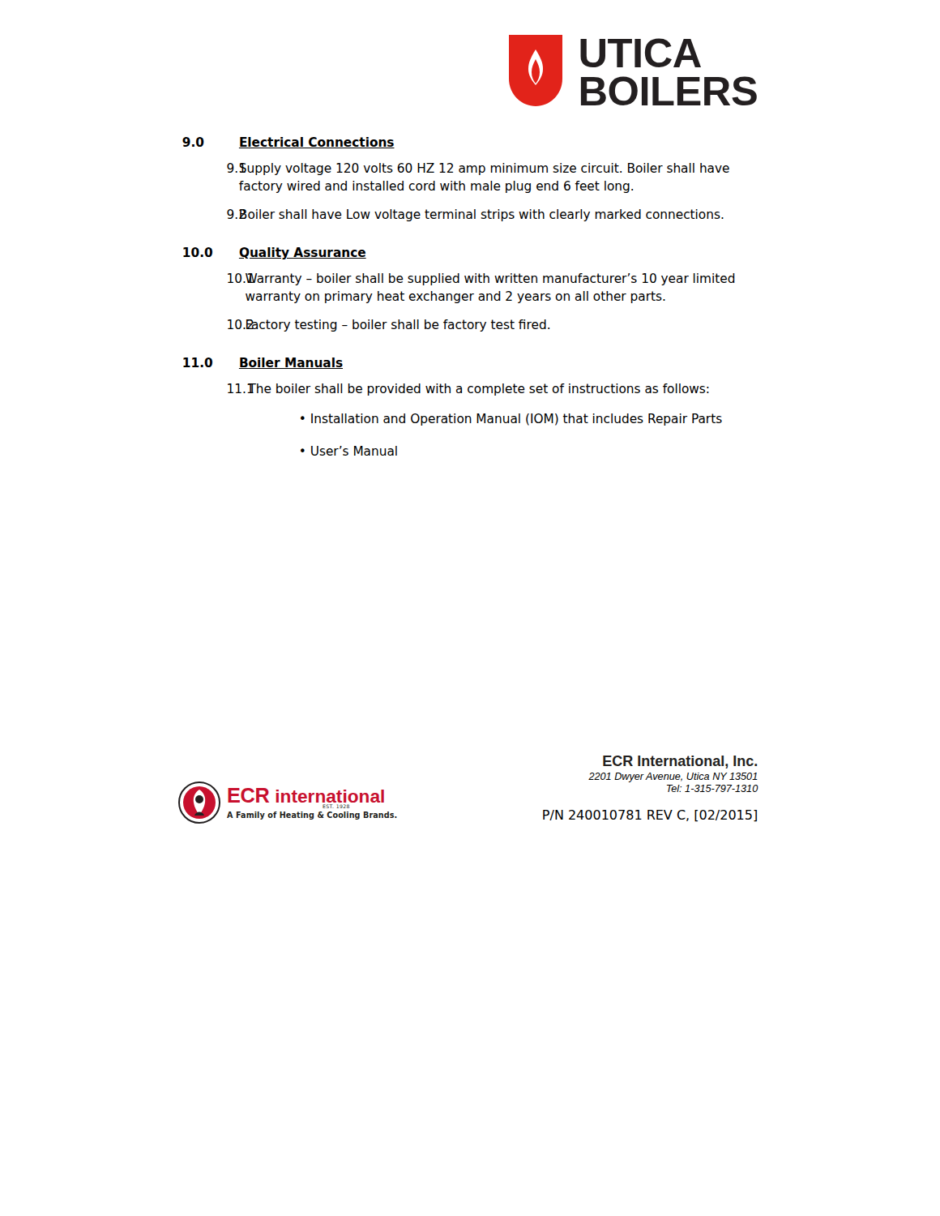UTICA BOILERS
9.0 Electrical Connections
9.1 Supply voltage 120 volts 60 HZ 12 amp minimum size circuit. Boiler shall have factory wired and installed cord with male plug end 6 feet long.
9.2 Boiler shall have Low voltage terminal strips with clearly marked connections.
10.0 Quality Assurance
10.1 Warranty – boiler shall be supplied with written manufacturer’s 10 year limited warranty on primary heat exchanger and 2 years on all other parts.
10.2 Factory testing – boiler shall be factory test fired.
11.0 Boiler Manuals
11.1 The boiler shall be provided with a complete set of instructions as follows:
• Installation and Operation Manual (IOM) that includes Repair Parts
• User’s Manual
ECR international
EST. 1928
A Family of Heating & Cooling Brands.
ECR International, Inc.
2201 Dwyer Avenue, Utica NY 13501
Tel: 1-315-797-1310
P/N 240010781 REV C, [02/2015]